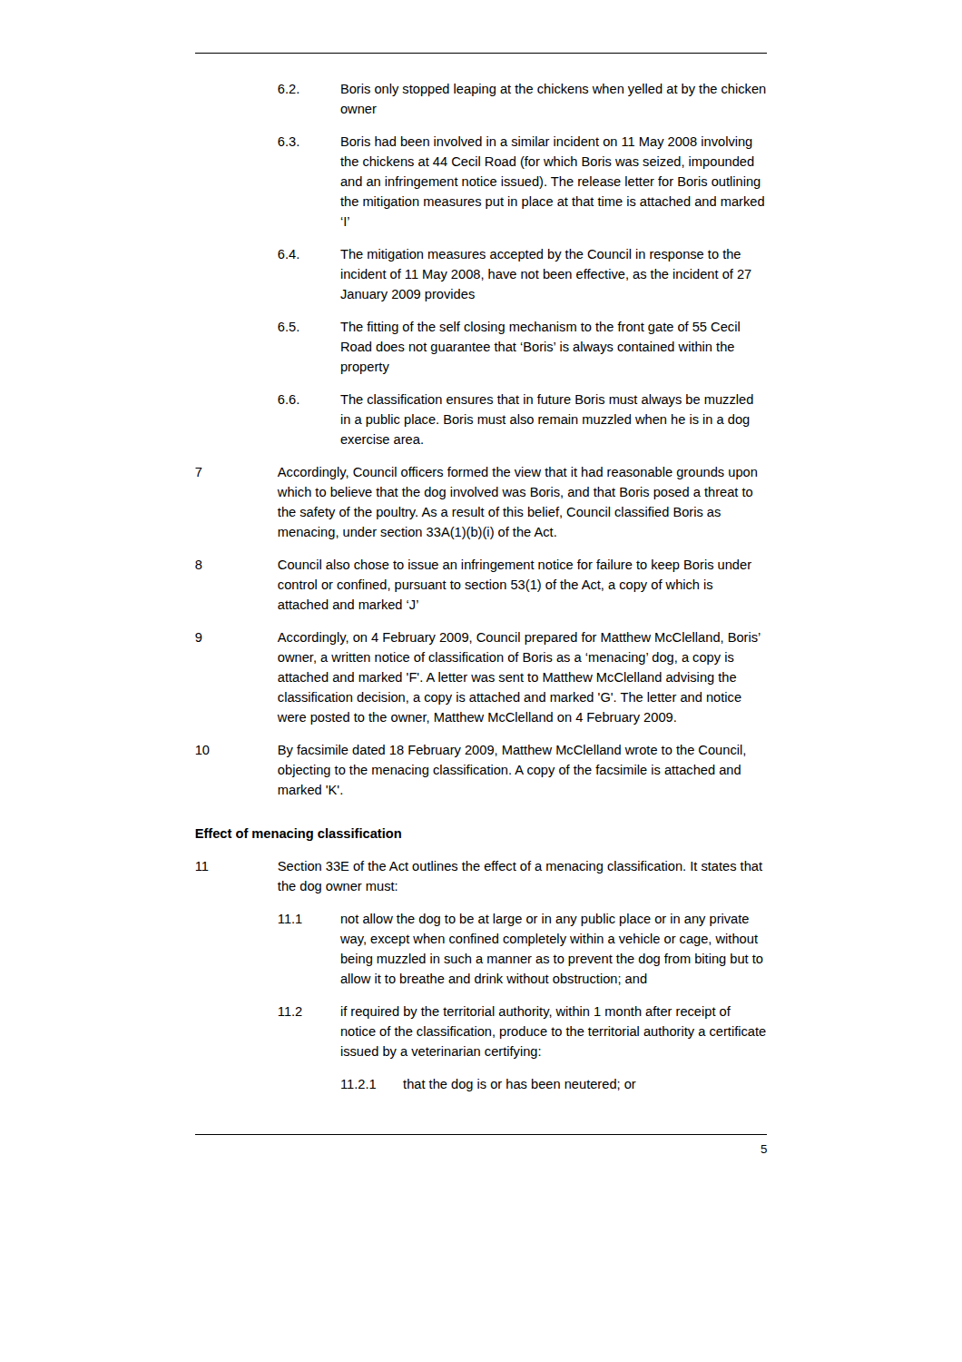6.2.
Boris only stopped leaping at the chickens when yelled at by the chicken owner
6.3.
Boris had been involved in a similar incident on 11 May 2008 involving the chickens at 44 Cecil Road (for which Boris was seized, impounded and an infringement notice issued). The release letter for Boris outlining the mitigation measures put in place at that time is attached and marked ‘I’
6.4.
The mitigation measures accepted by the Council in response to the incident of 11 May 2008, have not been effective, as the incident of 27 January 2009 provides
6.5.
The fitting of the self closing mechanism to the front gate of 55 Cecil Road does not guarantee that ‘Boris’ is always contained within the property
6.6.
The classification ensures that in future Boris must always be muzzled in a public place. Boris must also remain muzzled when he is in a dog exercise area.
7
Accordingly, Council officers formed the view that it had reasonable grounds upon which to believe that the dog involved was Boris, and that Boris posed a threat to the safety of the poultry. As a result of this belief, Council classified Boris as menacing, under section 33A(1)(b)(i) of the Act.
8
Council also chose to issue an infringement notice for failure to keep Boris under control or confined, pursuant to section 53(1) of the Act, a copy of which is attached and marked ‘J’
9
Accordingly, on 4 February 2009, Council prepared for Matthew McClelland, Boris’ owner, a written notice of classification of Boris as a ‘menacing’ dog, a copy is attached and marked 'F'. A letter was sent to Matthew McClelland advising the classification decision, a copy is attached and marked 'G'. The letter and notice were posted to the owner, Matthew McClelland on 4 February 2009.
10
By facsimile dated 18 February 2009, Matthew McClelland wrote to the Council, objecting to the menacing classification. A copy of the facsimile is attached and marked 'K'.
Effect of menacing classification
11
Section 33E of the Act outlines the effect of a menacing classification. It states that the dog owner must:
11.1
not allow the dog to be at large or in any public place or in any private way, except when confined completely within a vehicle or cage, without being muzzled in such a manner as to prevent the dog from biting but to allow it to breathe and drink without obstruction; and
11.2
if required by the territorial authority, within 1 month after receipt of notice of the classification, produce to the territorial authority a certificate issued by a veterinarian certifying:
11.2.1
that the dog is or has been neutered; or
5